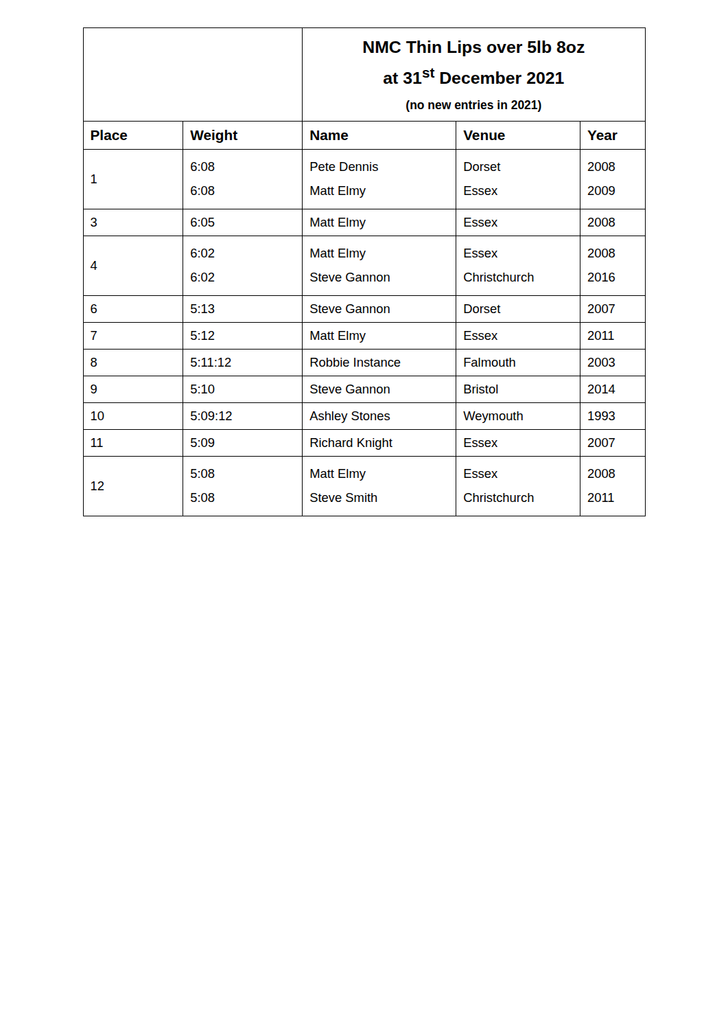| | NMC Thin Lips over 5lb 8oz at 31 st December 2021 (no new entries in 2021) |
| Place | Weight | Name | Venue | Year |
| 1 | 6:08 6:08 | Pete Dennis Matt Elmy | Dorset Essex | 2008 2009 |
| 3 | 6:05 | Matt Elmy | Essex | 2008 |
| 4 | 6:02 6:02 | Matt Elmy Steve Gannon | Essex Christchurch | 2008 2016 |
| 6 | 5:13 | Steve Gannon | Dorset | 2007 |
| 7 | 5:12 | Matt Elmy | Essex | 2011 |
| 8 | 5:11:12 | Robbie Instance | Falmouth | 2003 |
| 9 | 5:10 | Steve Gannon | Bristol | 2014 |
| 10 | 5:09:12 | Ashley Stones | Weymouth | 1993 |
| 11 | 5:09 | Richard Knight | Essex | 2007 |
| 12 | 5:08 5:08 | Matt Elmy Steve Smith | Essex Christchurch | 2008 2011 |